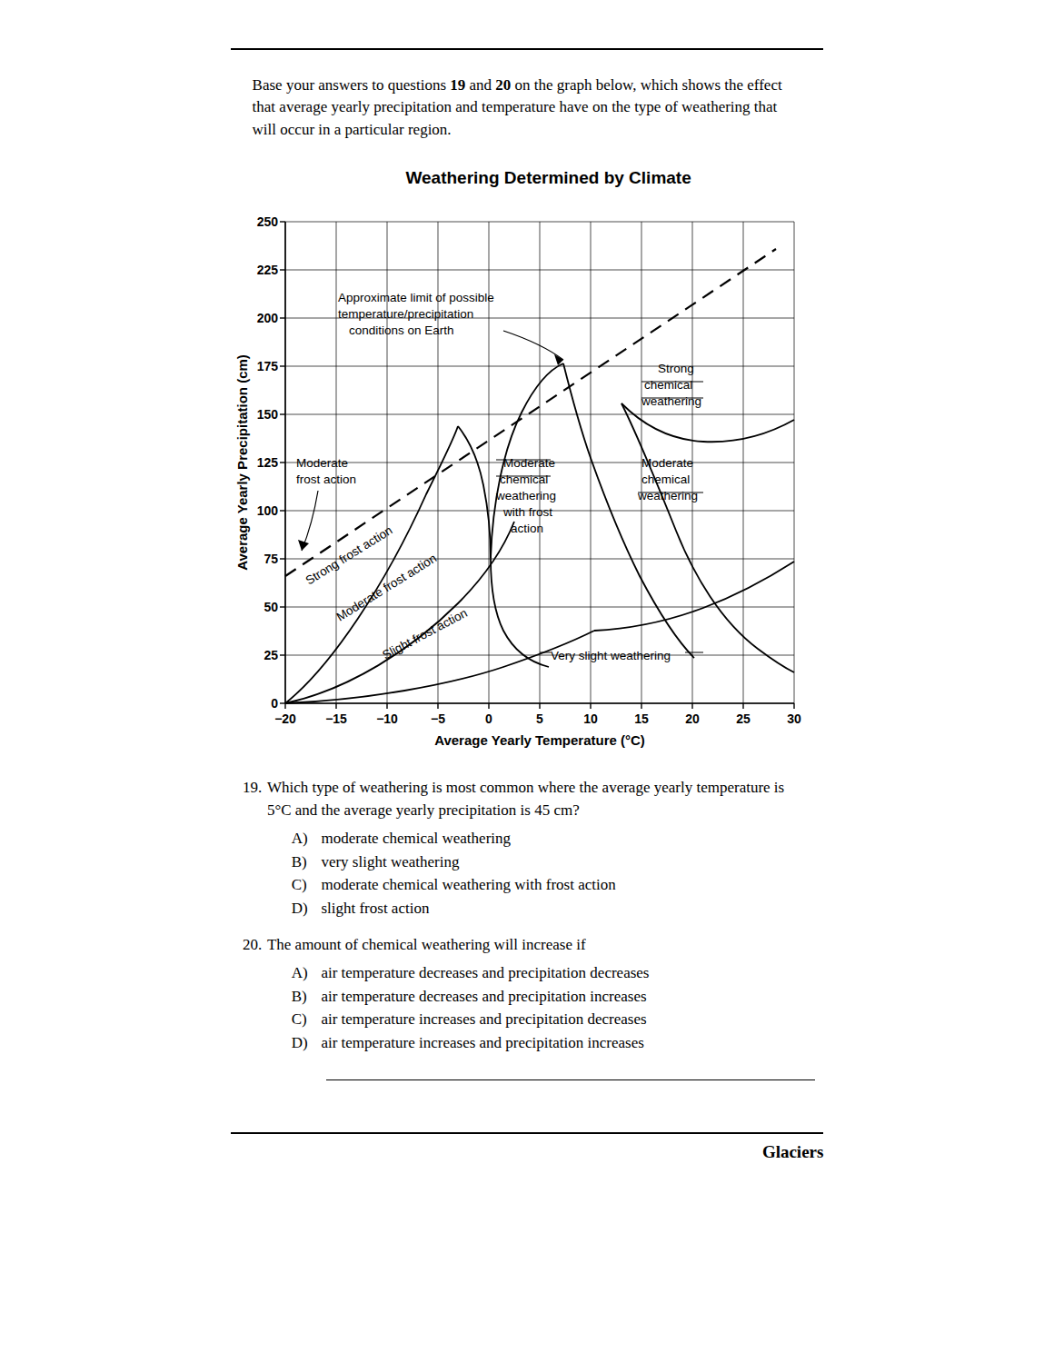Base your answers to questions 19 and 20 on the graph below, which shows the effect that average yearly precipitation and temperature have on the type of weathering that will occur in a particular region.
Weathering Determined by Climate
250 225 200 175 150 125 100 75 50 25 0 −20 −15 −10 −5 0 5 10 15 20 25 30 Average Yearly Temperature (°C) Average Yearly Precipitation (cm) Approximate limit of possible temperature/precipitation conditions on Earth Strong chemical weathering Moderate frost action Moderate chemical weathering with frost action Moderate chemical weathering Strong frost action Moderate frost action Slight frost action Very slight weathering
19.
Which type of weathering is most common where the average yearly temperature is 5°C and the average yearly precipitation is 45 cm?
A) moderate chemical weathering
B) very slight weathering
C) moderate chemical weathering with frost action
D) slight frost action
20.
The amount of chemical weathering will increase if
A) air temperature decreases and precipitation decreases
B) air temperature decreases and precipitation increases
C) air temperature increases and precipitation decreases
D) air temperature increases and precipitation increases
Glaciers